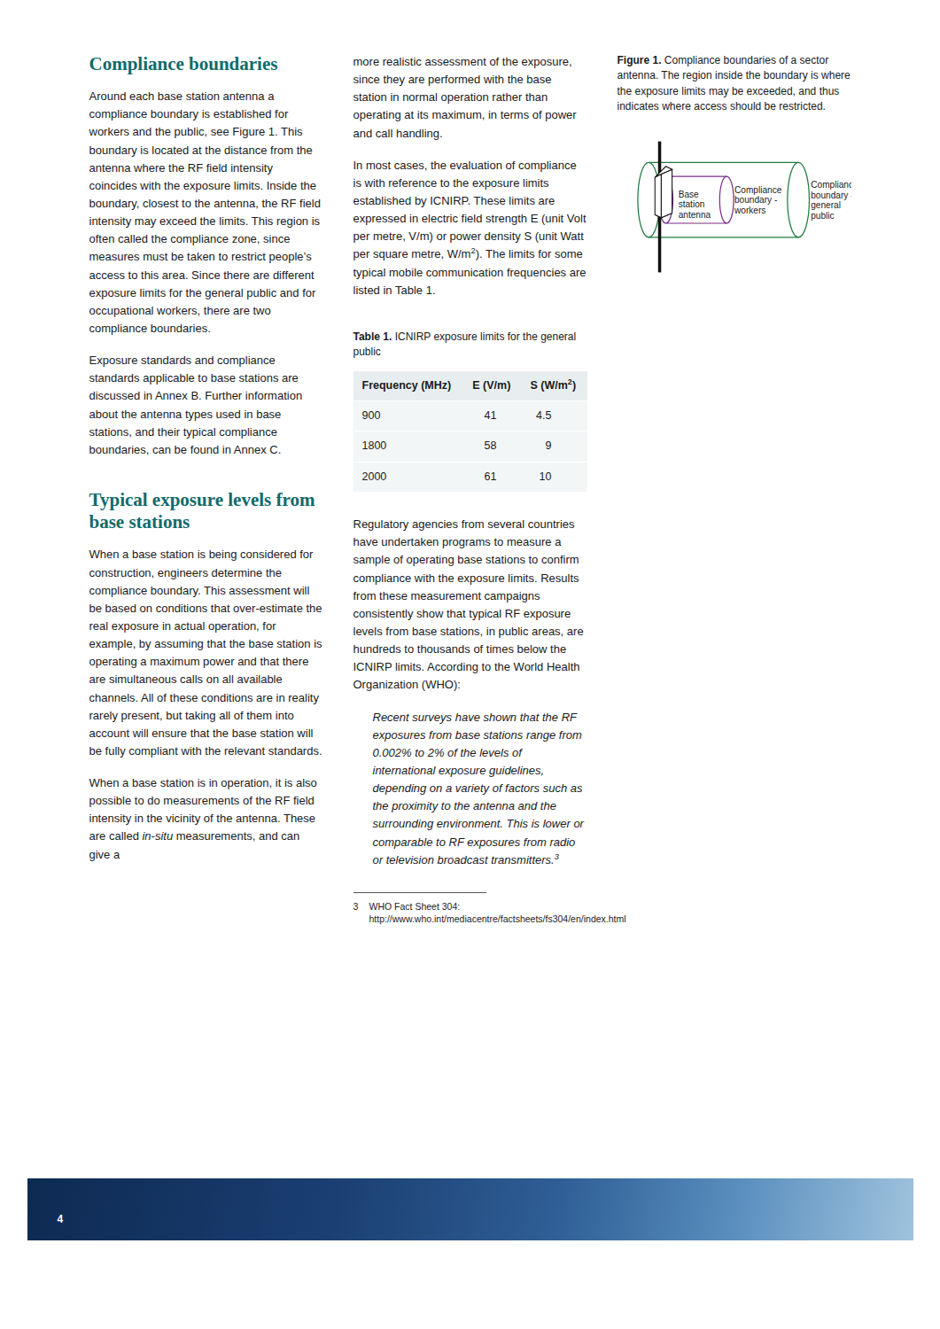Compliance boundaries
Around each base station antenna a compliance boundary is established for workers and the public, see Figure 1. This boundary is located at the distance from the antenna where the RF field intensity coincides with the exposure limits. Inside the boundary, closest to the antenna, the RF field intensity may exceed the limits. This region is often called the compliance zone, since measures must be taken to restrict people’s access to this area. Since there are different exposure limits for the general public and for occupational workers, there are two compliance boundaries.
Exposure standards and compliance standards applicable to base stations are discussed in Annex B. Further information about the antenna types used in base stations, and their typical compliance boundaries, can be found in Annex C.
Typical exposure levels from base stations
When a base station is being considered for construction, engineers determine the compliance boundary. This assessment will be based on conditions that over-estimate the real exposure in actual operation, for example, by assuming that the base station is operating a maximum power and that there are simultaneous calls on all available channels. All of these conditions are in reality rarely present, but taking all of them into account will ensure that the base station will be fully compliant with the relevant standards.
When a base station is in operation, it is also possible to do measurements of the RF field intensity in the vicinity of the antenna. These are called in-situ measurements, and can give a
more realistic assessment of the exposure, since they are performed with the base station in normal operation rather than operating at its maximum, in terms of power and call handling.
In most cases, the evaluation of compliance is with reference to the exposure limits established by ICNIRP. These limits are expressed in electric field strength E (unit Volt per metre, V/m) or power density S (unit Watt per square metre, W/m2). The limits for some typical mobile communication frequencies are listed in Table 1.
Table 1. ICNIRP exposure limits for the general public
| Frequency (MHz) | E (V/m) | S (W/m 2 ) |
| --- | --- | --- |
| 900 | 41 | 4.5 |
| 1800 | 58 | 9 |
| 2000 | 61 | 10 |
Regulatory agencies from several countries have undertaken programs to measure a sample of operating base stations to confirm compliance with the exposure limits. Results from these measurement campaigns consistently show that typical RF exposure levels from base stations, in public areas, are hundreds to thousands of times below the ICNIRP limits. According to the World Health Organization (WHO):
Recent surveys have shown that the RF exposures from base stations range from 0.002% to 2% of the levels of international exposure guidelines, depending on a variety of factors such as the proximity to the antenna and the surrounding environment. This is lower or comparable to RF exposures from radio or television broadcast transmitters.3
3
WHO Fact Sheet 304: http://www.who.int/mediacentre/factsheets/fs304/en/index.html
Figure 1. Compliance boundaries of a sector antenna. The region inside the boundary is where the exposure limits may be exceeded, and thus indicates where access should be restricted.
Base station antenna Compliance boundary - workers Compliance boundary - general public
4